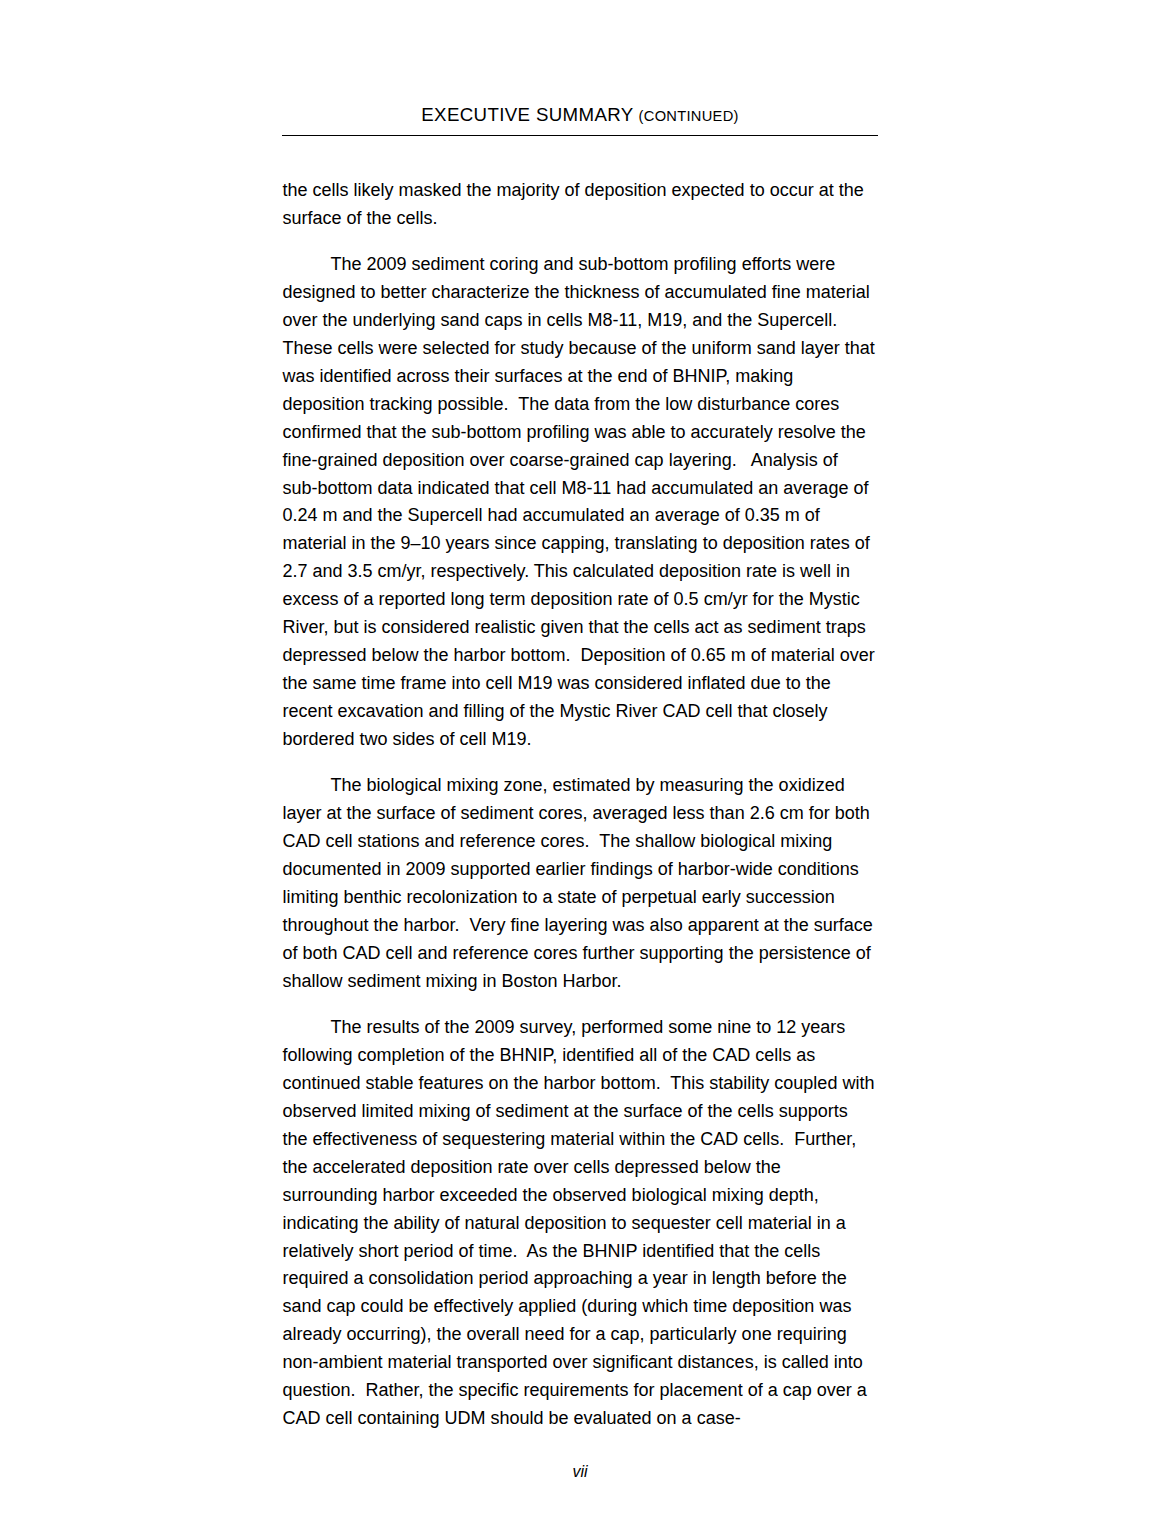EXECUTIVE SUMMARY (CONTINUED)
the cells likely masked the majority of deposition expected to occur at the surface of the cells.
The 2009 sediment coring and sub-bottom profiling efforts were designed to better characterize the thickness of accumulated fine material over the underlying sand caps in cells M8-11, M19, and the Supercell. These cells were selected for study because of the uniform sand layer that was identified across their surfaces at the end of BHNIP, making deposition tracking possible. The data from the low disturbance cores confirmed that the sub-bottom profiling was able to accurately resolve the fine-grained deposition over coarse-grained cap layering. Analysis of sub-bottom data indicated that cell M8-11 had accumulated an average of 0.24 m and the Supercell had accumulated an average of 0.35 m of material in the 9–10 years since capping, translating to deposition rates of 2.7 and 3.5 cm/yr, respectively. This calculated deposition rate is well in excess of a reported long term deposition rate of 0.5 cm/yr for the Mystic River, but is considered realistic given that the cells act as sediment traps depressed below the harbor bottom. Deposition of 0.65 m of material over the same time frame into cell M19 was considered inflated due to the recent excavation and filling of the Mystic River CAD cell that closely bordered two sides of cell M19.
The biological mixing zone, estimated by measuring the oxidized layer at the surface of sediment cores, averaged less than 2.6 cm for both CAD cell stations and reference cores. The shallow biological mixing documented in 2009 supported earlier findings of harbor-wide conditions limiting benthic recolonization to a state of perpetual early succession throughout the harbor. Very fine layering was also apparent at the surface of both CAD cell and reference cores further supporting the persistence of shallow sediment mixing in Boston Harbor.
The results of the 2009 survey, performed some nine to 12 years following completion of the BHNIP, identified all of the CAD cells as continued stable features on the harbor bottom. This stability coupled with observed limited mixing of sediment at the surface of the cells supports the effectiveness of sequestering material within the CAD cells. Further, the accelerated deposition rate over cells depressed below the surrounding harbor exceeded the observed biological mixing depth, indicating the ability of natural deposition to sequester cell material in a relatively short period of time. As the BHNIP identified that the cells required a consolidation period approaching a year in length before the sand cap could be effectively applied (during which time deposition was already occurring), the overall need for a cap, particularly one requiring non-ambient material transported over significant distances, is called into question. Rather, the specific requirements for placement of a cap over a CAD cell containing UDM should be evaluated on a case-
vii